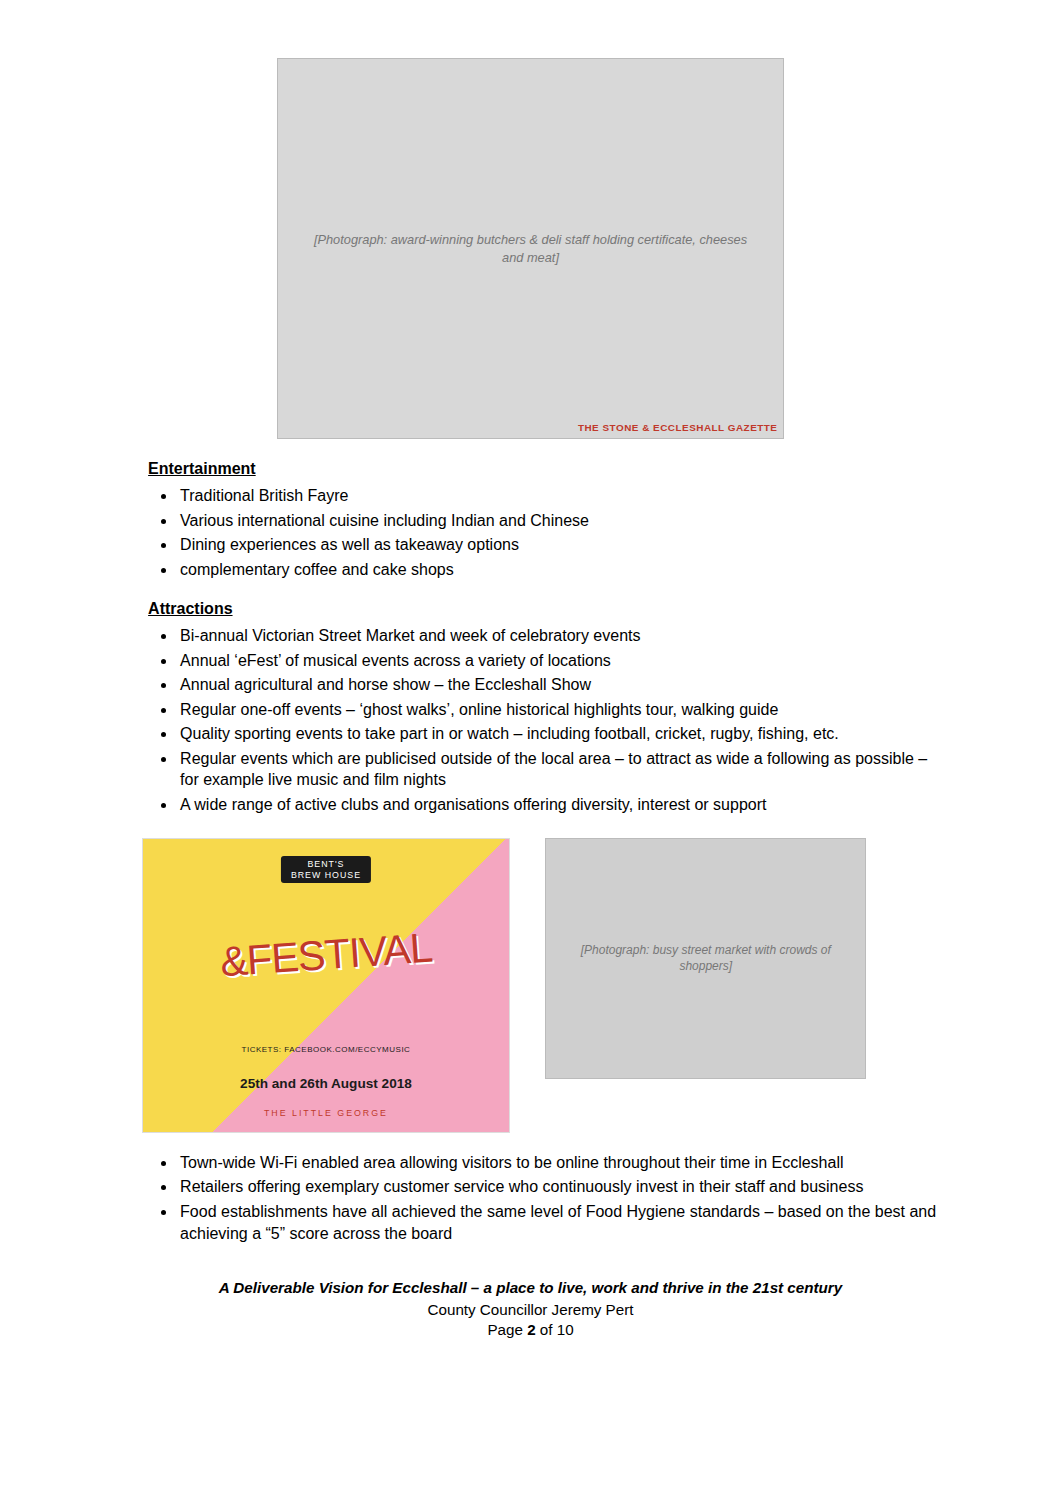[Photograph: award-winning butchers & deli staff holding certificate, cheeses and meat] THE STONE & ECCLESHALL GAZETTE
Entertainment
Traditional British Fayre
Various international cuisine including Indian and Chinese
Dining experiences as well as takeaway options
complementary coffee and cake shops
Attractions
Bi-annual Victorian Street Market and week of celebratory events
Annual ‘eFest’ of musical events across a variety of locations
Annual agricultural and horse show – the Eccleshall Show
Regular one-off events – ‘ghost walks’, online historical highlights tour, walking guide
Quality sporting events to take part in or watch – including football, cricket, rugby, fishing, etc.
Regular events which are publicised outside of the local area – to attract as wide a following as possible – for example live music and film nights
A wide range of active clubs and organisations offering diversity, interest or support
BENT'S
BREW HOUSE
&FESTIVAL
TICKETS: FACEBOOK.COM/ECCYMUSIC
25th and 26th August 2018
THE LITTLE GEORGE
[Photograph: busy street market with crowds of shoppers]
Town-wide Wi-Fi enabled area allowing visitors to be online throughout their time in Eccleshall
Retailers offering exemplary customer service who continuously invest in their staff and business
Food establishments have all achieved the same level of Food Hygiene standards – based on the best and achieving a “5” score across the board
A Deliverable Vision for Eccleshall – a place to live, work and thrive in the 21st century
County Councillor Jeremy Pert
Page 2 of 10